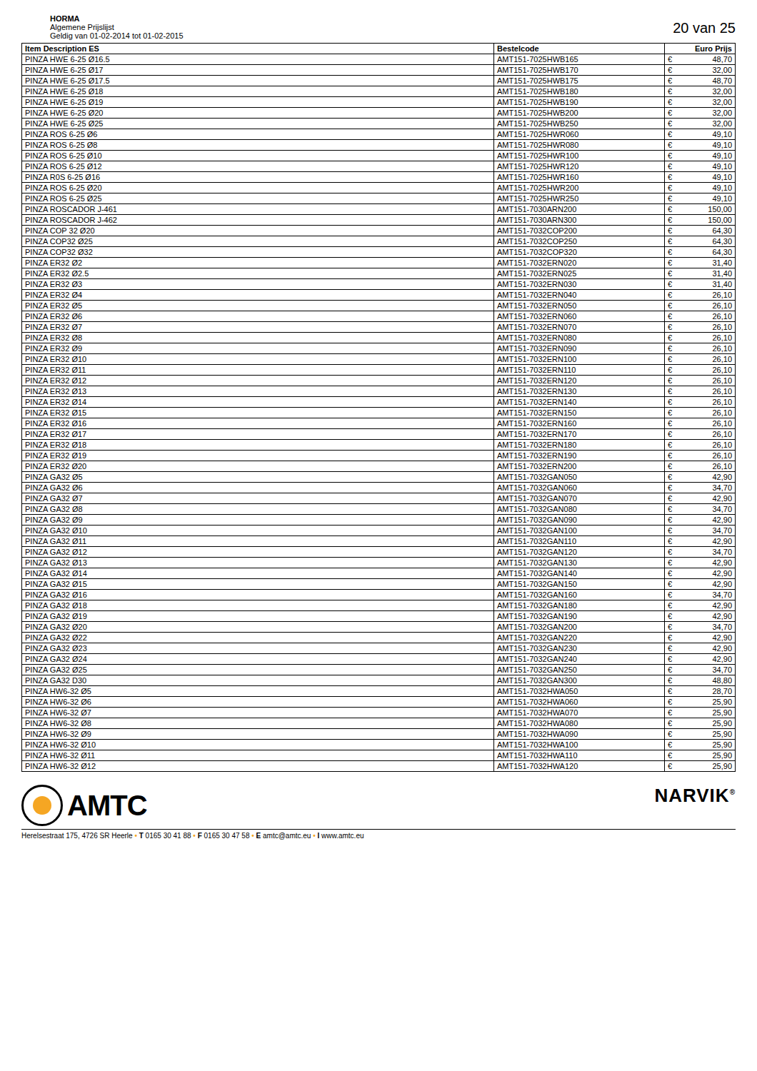HORMA
Algemene Prijslijst
Geldig van 01-02-2014 tot 01-02-2015
20 van 25
| Item Description ES | Bestelcode | Euro Prijs |
| --- | --- | --- |
| PINZA HWE 6-25 Ø16.5 | AMT151-7025HWB165 | € 48,70 |
| PINZA HWE 6-25 Ø17 | AMT151-7025HWB170 | € 32,00 |
| PINZA HWE 6-25 Ø17.5 | AMT151-7025HWB175 | € 48,70 |
| PINZA HWE 6-25 Ø18 | AMT151-7025HWB180 | € 32,00 |
| PINZA HWE 6-25 Ø19 | AMT151-7025HWB190 | € 32,00 |
| PINZA HWE 6-25 Ø20 | AMT151-7025HWB200 | € 32,00 |
| PINZA HWE 6-25 Ø25 | AMT151-7025HWB250 | € 32,00 |
| PINZA ROS 6-25 Ø6 | AMT151-7025HWR060 | € 49,10 |
| PINZA ROS 6-25 Ø8 | AMT151-7025HWR080 | € 49,10 |
| PINZA ROS 6-25 Ø10 | AMT151-7025HWR100 | € 49,10 |
| PINZA ROS 6-25 Ø12 | AMT151-7025HWR120 | € 49,10 |
| PINZA R0S 6-25 Ø16 | AMT151-7025HWR160 | € 49,10 |
| PINZA ROS 6-25 Ø20 | AMT151-7025HWR200 | € 49,10 |
| PINZA ROS 6-25 Ø25 | AMT151-7025HWR250 | € 49,10 |
| PINZA ROSCADOR J-461 | AMT151-7030ARN200 | € 150,00 |
| PINZA ROSCADOR J-462 | AMT151-7030ARN300 | € 150,00 |
| PINZA COP 32 Ø20 | AMT151-7032COP200 | € 64,30 |
| PINZA COP32 Ø25 | AMT151-7032COP250 | € 64,30 |
| PINZA COP32 Ø32 | AMT151-7032COP320 | € 64,30 |
| PINZA ER32 Ø2 | AMT151-7032ERN020 | € 31,40 |
| PINZA ER32 Ø2.5 | AMT151-7032ERN025 | € 31,40 |
| PINZA ER32 Ø3 | AMT151-7032ERN030 | € 31,40 |
| PINZA ER32 Ø4 | AMT151-7032ERN040 | € 26,10 |
| PINZA ER32 Ø5 | AMT151-7032ERN050 | € 26,10 |
| PINZA ER32 Ø6 | AMT151-7032ERN060 | € 26,10 |
| PINZA ER32 Ø7 | AMT151-7032ERN070 | € 26,10 |
| PINZA ER32 Ø8 | AMT151-7032ERN080 | € 26,10 |
| PINZA ER32 Ø9 | AMT151-7032ERN090 | € 26,10 |
| PINZA ER32 Ø10 | AMT151-7032ERN100 | € 26,10 |
| PINZA ER32 Ø11 | AMT151-7032ERN110 | € 26,10 |
| PINZA ER32 Ø12 | AMT151-7032ERN120 | € 26,10 |
| PINZA ER32 Ø13 | AMT151-7032ERN130 | € 26,10 |
| PINZA ER32 Ø14 | AMT151-7032ERN140 | € 26,10 |
| PINZA ER32 Ø15 | AMT151-7032ERN150 | € 26,10 |
| PINZA ER32 Ø16 | AMT151-7032ERN160 | € 26,10 |
| PINZA ER32 Ø17 | AMT151-7032ERN170 | € 26,10 |
| PINZA ER32 Ø18 | AMT151-7032ERN180 | € 26,10 |
| PINZA ER32 Ø19 | AMT151-7032ERN190 | € 26,10 |
| PINZA ER32 Ø20 | AMT151-7032ERN200 | € 26,10 |
| PINZA GA32 Ø5 | AMT151-7032GAN050 | € 42,90 |
| PINZA GA32 Ø6 | AMT151-7032GAN060 | € 34,70 |
| PINZA GA32 Ø7 | AMT151-7032GAN070 | € 42,90 |
| PINZA GA32 Ø8 | AMT151-7032GAN080 | € 34,70 |
| PINZA GA32 Ø9 | AMT151-7032GAN090 | € 42,90 |
| PINZA GA32 Ø10 | AMT151-7032GAN100 | € 34,70 |
| PINZA GA32 Ø11 | AMT151-7032GAN110 | € 42,90 |
| PINZA GA32 Ø12 | AMT151-7032GAN120 | € 34,70 |
| PINZA GA32 Ø13 | AMT151-7032GAN130 | € 42,90 |
| PINZA GA32 Ø14 | AMT151-7032GAN140 | € 42,90 |
| PINZA GA32 Ø15 | AMT151-7032GAN150 | € 42,90 |
| PINZA GA32 Ø16 | AMT151-7032GAN160 | € 34,70 |
| PINZA GA32 Ø18 | AMT151-7032GAN180 | € 42,90 |
| PINZA GA32 Ø19 | AMT151-7032GAN190 | € 42,90 |
| PINZA GA32 Ø20 | AMT151-7032GAN200 | € 34,70 |
| PINZA GA32 Ø22 | AMT151-7032GAN220 | € 42,90 |
| PINZA GA32 Ø23 | AMT151-7032GAN230 | € 42,90 |
| PINZA GA32 Ø24 | AMT151-7032GAN240 | € 42,90 |
| PINZA GA32 Ø25 | AMT151-7032GAN250 | € 34,70 |
| PINZA GA32 D30 | AMT151-7032GAN300 | € 48,80 |
| PINZA HW6-32 Ø5 | AMT151-7032HWA050 | € 28,70 |
| PINZA HW6-32 Ø6 | AMT151-7032HWA060 | € 25,90 |
| PINZA HW6-32 Ø7 | AMT151-7032HWA070 | € 25,90 |
| PINZA HW6-32 Ø8 | AMT151-7032HWA080 | € 25,90 |
| PINZA HW6-32 Ø9 | AMT151-7032HWA090 | € 25,90 |
| PINZA HW6-32 Ø10 | AMT151-7032HWA100 | € 25,90 |
| PINZA HW6-32 Ø11 | AMT151-7032HWA110 | € 25,90 |
| PINZA HW6-32 Ø12 | AMT151-7032HWA120 | € 25,90 |
AMTC
NARVIK®
Herelsestraat 175, 4726 SR Heerle • T 0165 30 41 88 • F 0165 30 47 58 • E amtc@amtc.eu • I www.amtc.eu